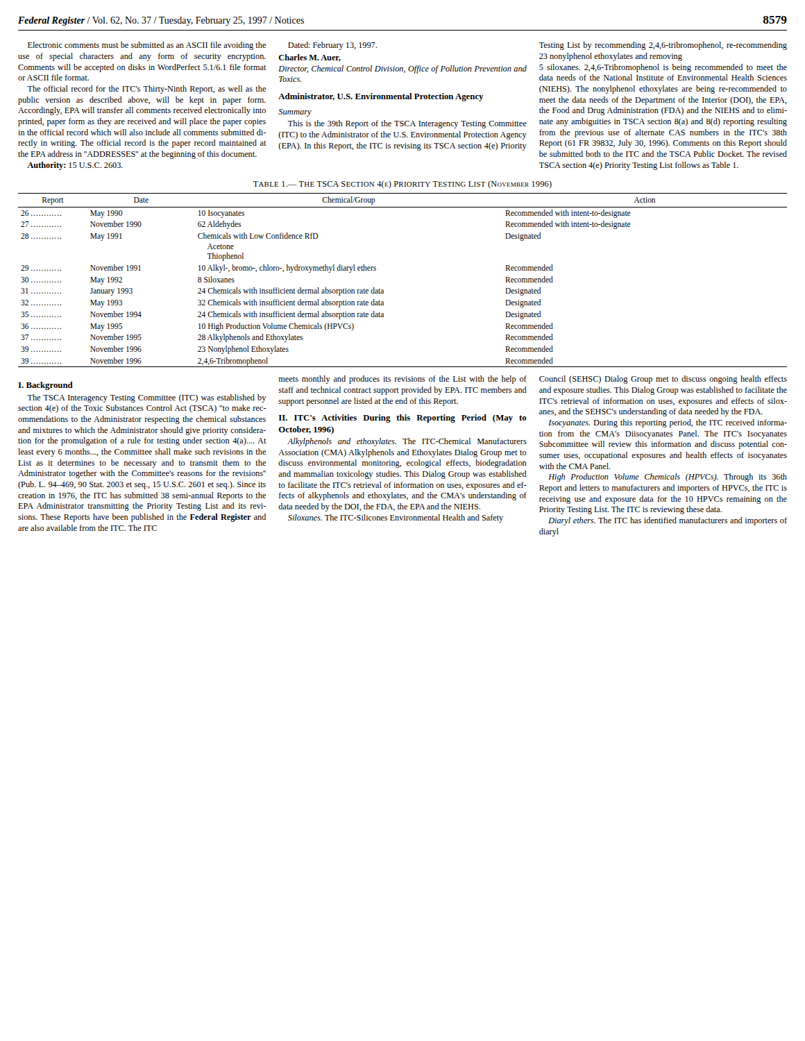Federal Register / Vol. 62, No. 37 / Tuesday, February 25, 1997 / Notices
8579
Electronic comments must be submitted as an ASCII file avoiding the use of special characters and any form of security encryption. Comments will be accepted on disks in WordPerfect 5.1/6.1 file format or ASCII file format.
The official record for the ITC's Thirty-Ninth Report, as well as the public version as described above, will be kept in paper form. Accordingly, EPA will transfer all comments received electronically into printed, paper form as they are received and will place the paper copies in the official record which will also include all comments submitted directly in writing. The official record is the paper record maintained at the EPA address in ''ADDRESSES'' at the beginning of this document.
Authority: 15 U.S.C. 2603.
Dated: February 13, 1997.
Charles M. Auer,
Director, Chemical Control Division, Office of Pollution Prevention and Toxics.
Administrator, U.S. Environmental Protection Agency
Summary
This is the 39th Report of the TSCA Interagency Testing Committee (ITC) to the Administrator of the U.S. Environmental Protection Agency (EPA). In this Report, the ITC is revising its TSCA section 4(e) Priority Testing List by recommending 2,4,6-tribromophenol, re-recommending 23 nonylphenol ethoxylates and removing
5 siloxanes. 2,4,6-Tribromophenol is being recommended to meet the data needs of the National Institute of Environmental Health Sciences (NIEHS). The nonylphenol ethoxylates are being re-recommended to meet the data needs of the Department of the Interior (DOI), the EPA, the Food and Drug Administration (FDA) and the NIEHS and to eliminate any ambiguities in TSCA section 8(a) and 8(d) reporting resulting from the previous use of alternate CAS numbers in the ITC's 38th Report (61 FR 39832, July 30, 1996). Comments on this Report should be submitted both to the ITC and the TSCA Public Docket. The revised TSCA section 4(e) Priority Testing List follows as Table 1.
T ABLE 1.— T HE TSCA S ECTION 4(e) P RIORITY T ESTING L IST (November 1996)
| Report | Date | Chemical/Group | Action |
| --- | --- | --- | --- |
| 26 | May 1990 | 10 Isocyanates | Recommended with intent-to-designate |
| 27 | November 1990 | 62 Aldehydes | Recommended with intent-to-designate |
| 28 | May 1991 | Chemicals with Low Confidence RfD Acetone Thiophenol | Designated |
| 29 | November 1991 | 10 Alkyl-, bromo-, chloro-, hydroxymethyl diaryl ethers | Recommended |
| 30 | May 1992 | 8 Siloxanes | Recommended |
| 31 | January 1993 | 24 Chemicals with insufficient dermal absorption rate data | Designated |
| 32 | May 1993 | 32 Chemicals with insufficient dermal absorption rate data | Designated |
| 35 | November 1994 | 24 Chemicals with insufficient dermal absorption rate data | Designated |
| 36 | May 1995 | 10 High Production Volume Chemicals (HPVCs) | Recommended |
| 37 | November 1995 | 28 Alkylphenols and Ethoxylates | Recommended |
| 39 | November 1996 | 23 Nonylphenol Ethoxylates | Recommended |
| 39 | November 1996 | 2,4,6-Tribromophenol | Recommended |
I. Background
The TSCA Interagency Testing Committee (ITC) was established by section 4(e) of the Toxic Substances Control Act (TSCA) ''to make recommendations to the Administrator respecting the chemical substances and mixtures to which the Administrator should give priority consideration for the promulgation of a rule for testing under section 4(a).... At least every 6 months..., the Committee shall make such revisions in the List as it determines to be necessary and to transmit them to the Administrator together with the Committee's reasons for the revisions'' (Pub. L. 94–469, 90 Stat. 2003 et seq., 15 U.S.C. 2601 et seq.). Since its creation in 1976, the ITC has submitted 38 semi-annual Reports to the EPA Administrator transmitting the Priority Testing List and its revisions. These Reports have been published in the Federal Register and are also available from the ITC. The ITC
meets monthly and produces its revisions of the List with the help of staff and technical contract support provided by EPA. ITC members and support personnel are listed at the end of this Report.
II. ITC's Activities During this Reporting Period (May to October, 1996)
Alkylphenols and ethoxylates. The ITC-Chemical Manufacturers Association (CMA) Alkylphenols and Ethoxylates Dialog Group met to discuss environmental monitoring, ecological effects, biodegradation and mammalian toxicology studies. This Dialog Group was established to facilitate the ITC's retrieval of information on uses, exposures and effects of alkyphenols and ethoxylates, and the CMA's understanding of data needed by the DOI, the FDA, the EPA and the NIEHS.
Siloxanes. The ITC-Silicones Environmental Health and Safety
Council (SEHSC) Dialog Group met to discuss ongoing health effects and exposure studies. This Dialog Group was established to facilitate the ITC's retrieval of information on uses, exposures and effects of siloxanes, and the SEHSC's understanding of data needed by the FDA.
Isocyanates. During this reporting period, the ITC received information from the CMA's Diisocyanates Panel. The ITC's Isocyanates Subcommittee will review this information and discuss potential consumer uses, occupational exposures and health effects of isocyanates with the CMA Panel.
High Production Volume Chemicals (HPVCs). Through its 36th Report and letters to manufacturers and importers of HPVCs, the ITC is receiving use and exposure data for the 10 HPVCs remaining on the Priority Testing List. The ITC is reviewing these data.
Diaryl ethers. The ITC has identified manufacturers and importers of diaryl